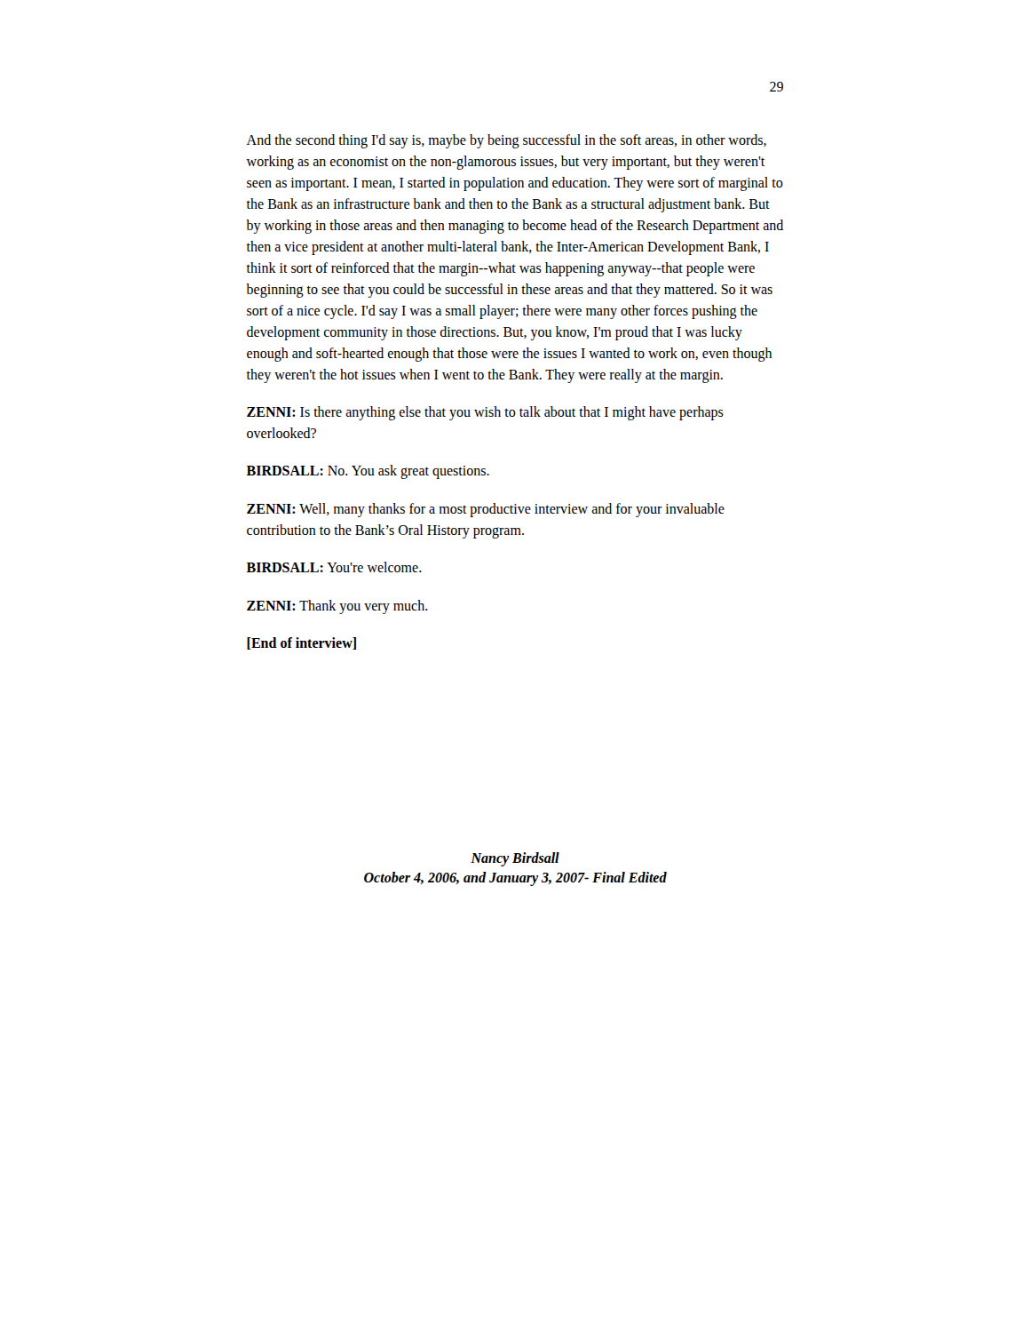29
And the second thing I'd say is, maybe by being successful in the soft areas, in other words, working as an economist on the non-glamorous issues, but very important, but they weren't seen as important. I mean, I started in population and education. They were sort of marginal to the Bank as an infrastructure bank and then to the Bank as a structural adjustment bank. But by working in those areas and then managing to become head of the Research Department and then a vice president at another multi-lateral bank, the Inter-American Development Bank, I think it sort of reinforced that the margin--what was happening anyway--that people were beginning to see that you could be successful in these areas and that they mattered. So it was sort of a nice cycle. I'd say I was a small player; there were many other forces pushing the development community in those directions. But, you know, I'm proud that I was lucky enough and soft-hearted enough that those were the issues I wanted to work on, even though they weren't the hot issues when I went to the Bank. They were really at the margin.
ZENNI: Is there anything else that you wish to talk about that I might have perhaps overlooked?
BIRDSALL: No. You ask great questions.
ZENNI: Well, many thanks for a most productive interview and for your invaluable contribution to the Bank’s Oral History program.
BIRDSALL: You're welcome.
ZENNI: Thank you very much.
[End of interview]
Nancy Birdsall
October 4, 2006, and January 3, 2007- Final Edited